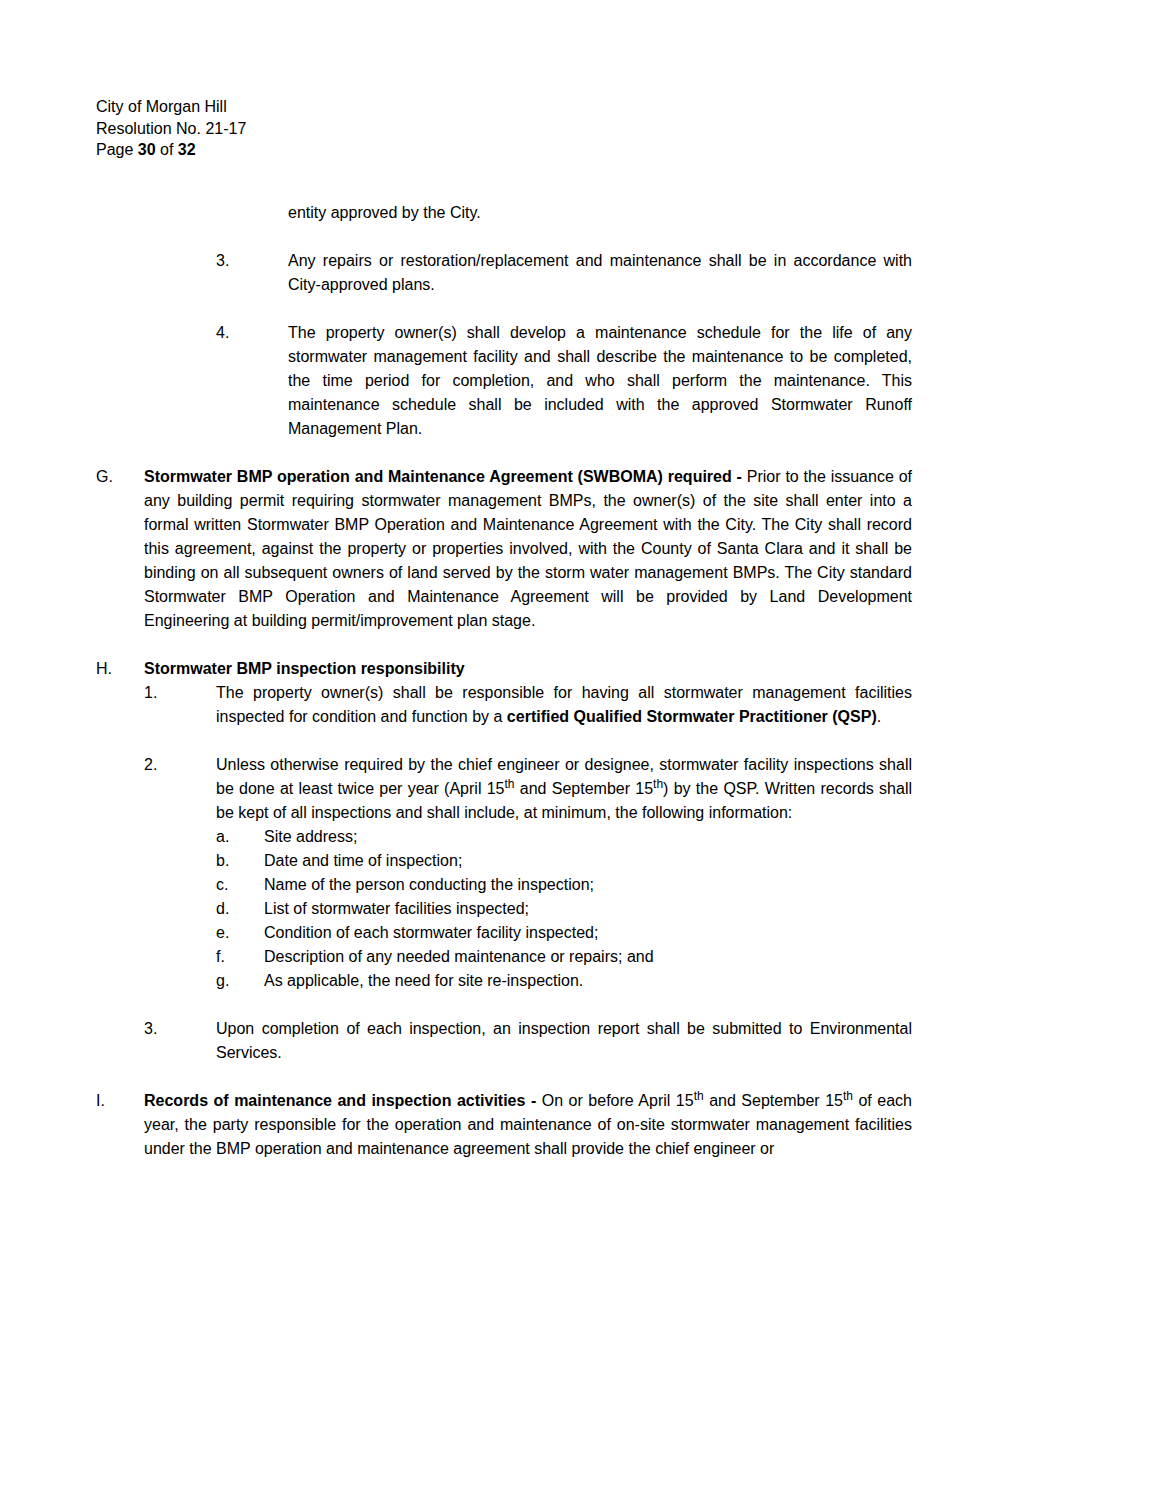City of Morgan Hill
Resolution No. 21-17
Page 30 of 32
entity approved by the City.
3.
Any repairs or restoration/replacement and maintenance shall be in accordance with City-approved plans.
4.
The property owner(s) shall develop a maintenance schedule for the life of any stormwater management facility and shall describe the maintenance to be completed, the time period for completion, and who shall perform the maintenance. This maintenance schedule shall be included with the approved Stormwater Runoff Management Plan.
G.
Stormwater BMP operation and Maintenance Agreement (SWBOMA) required - Prior to the issuance of any building permit requiring stormwater management BMPs, the owner(s) of the site shall enter into a formal written Stormwater BMP Operation and Maintenance Agreement with the City. The City shall record this agreement, against the property or properties involved, with the County of Santa Clara and it shall be binding on all subsequent owners of land served by the storm water management BMPs. The City standard Stormwater BMP Operation and Maintenance Agreement will be provided by Land Development Engineering at building permit/improvement plan stage.
H.
Stormwater BMP inspection responsibility
1.
The property owner(s) shall be responsible for having all stormwater management facilities inspected for condition and function by a certified Qualified Stormwater Practitioner (QSP).
2.
Unless otherwise required by the chief engineer or designee, stormwater facility inspections shall be done at least twice per year (April 15th and September 15th) by the QSP. Written records shall be kept of all inspections and shall include, at minimum, the following information:
a. Site address;
b. Date and time of inspection;
c. Name of the person conducting the inspection;
d. List of stormwater facilities inspected;
e. Condition of each stormwater facility inspected;
f. Description of any needed maintenance or repairs; and
g. As applicable, the need for site re-inspection.
3.
Upon completion of each inspection, an inspection report shall be submitted to Environmental Services.
I.
Records of maintenance and inspection activities - On or before April 15th and September 15th of each year, the party responsible for the operation and maintenance of on-site stormwater management facilities under the BMP operation and maintenance agreement shall provide the chief engineer or